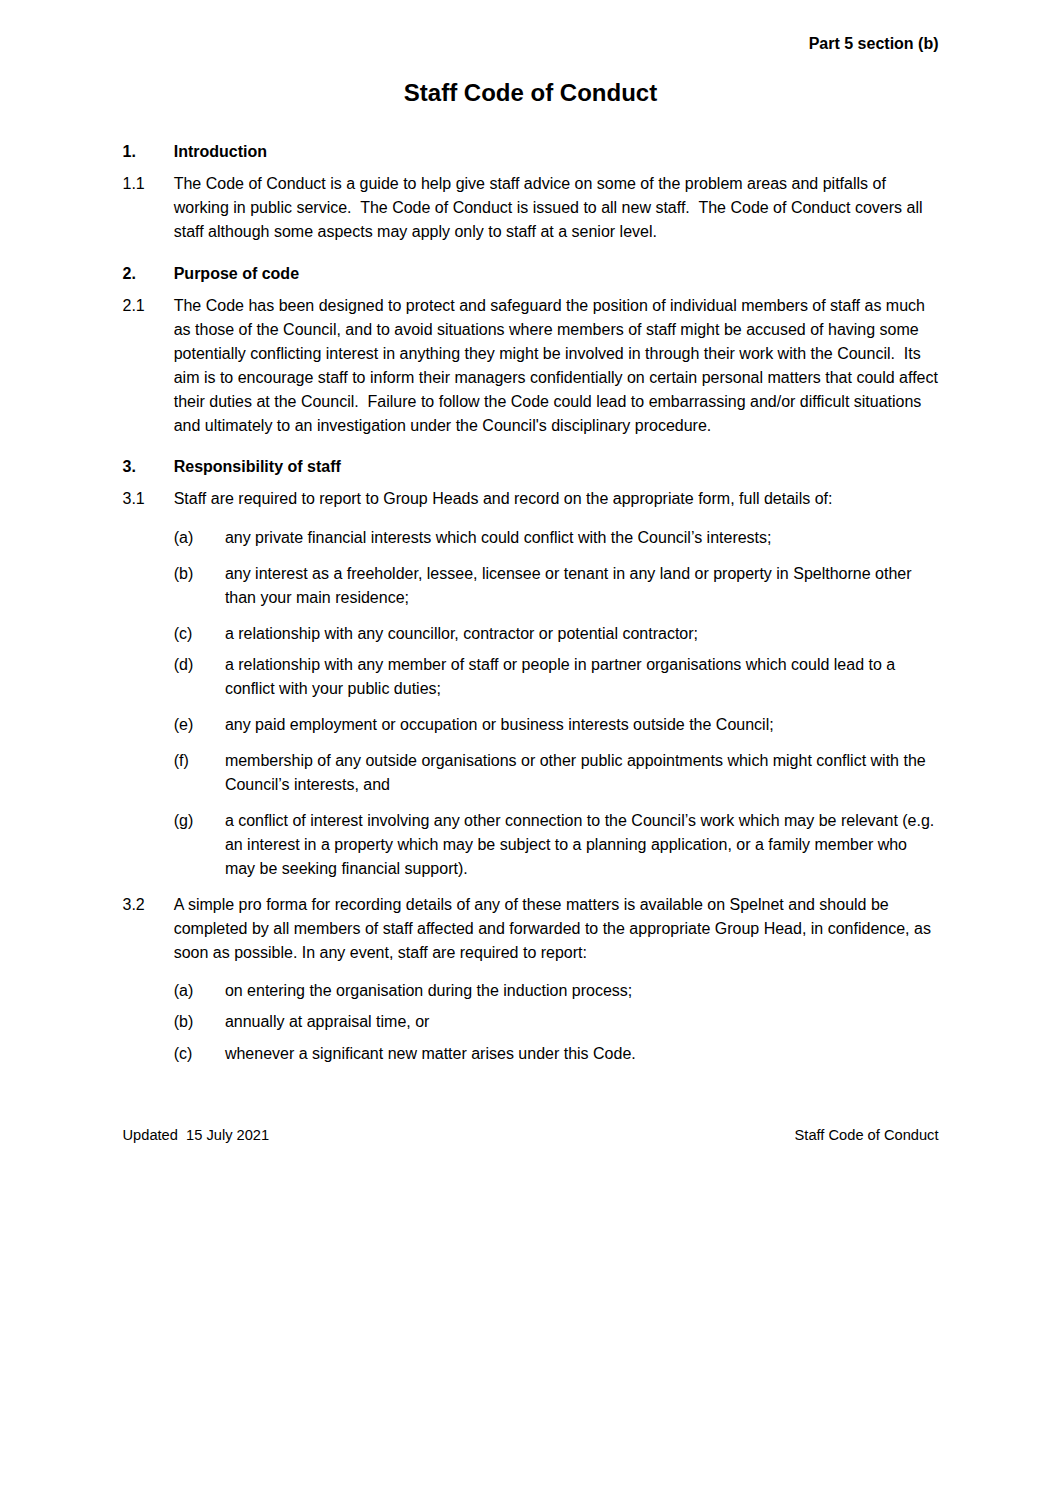Part 5 section (b)
Staff Code of Conduct
1. Introduction
1.1 The Code of Conduct is a guide to help give staff advice on some of the problem areas and pitfalls of working in public service. The Code of Conduct is issued to all new staff. The Code of Conduct covers all staff although some aspects may apply only to staff at a senior level.
2. Purpose of code
2.1 The Code has been designed to protect and safeguard the position of individual members of staff as much as those of the Council, and to avoid situations where members of staff might be accused of having some potentially conflicting interest in anything they might be involved in through their work with the Council. Its aim is to encourage staff to inform their managers confidentially on certain personal matters that could affect their duties at the Council. Failure to follow the Code could lead to embarrassing and/or difficult situations and ultimately to an investigation under the Council's disciplinary procedure.
3. Responsibility of staff
3.1 Staff are required to report to Group Heads and record on the appropriate form, full details of:
(a) any private financial interests which could conflict with the Council’s interests;
(b) any interest as a freeholder, lessee, licensee or tenant in any land or property in Spelthorne other than your main residence;
(c) a relationship with any councillor, contractor or potential contractor;
(d) a relationship with any member of staff or people in partner organisations which could lead to a conflict with your public duties;
(e) any paid employment or occupation or business interests outside the Council;
(f) membership of any outside organisations or other public appointments which might conflict with the Council’s interests, and
(g) a conflict of interest involving any other connection to the Council’s work which may be relevant (e.g. an interest in a property which may be subject to a planning application, or a family member who may be seeking financial support).
3.2 A simple pro forma for recording details of any of these matters is available on Spelnet and should be completed by all members of staff affected and forwarded to the appropriate Group Head, in confidence, as soon as possible. In any event, staff are required to report:
(a) on entering the organisation during the induction process;
(b) annually at appraisal time, or
(c) whenever a significant new matter arises under this Code.
Updated 15 July 2021 Staff Code of Conduct